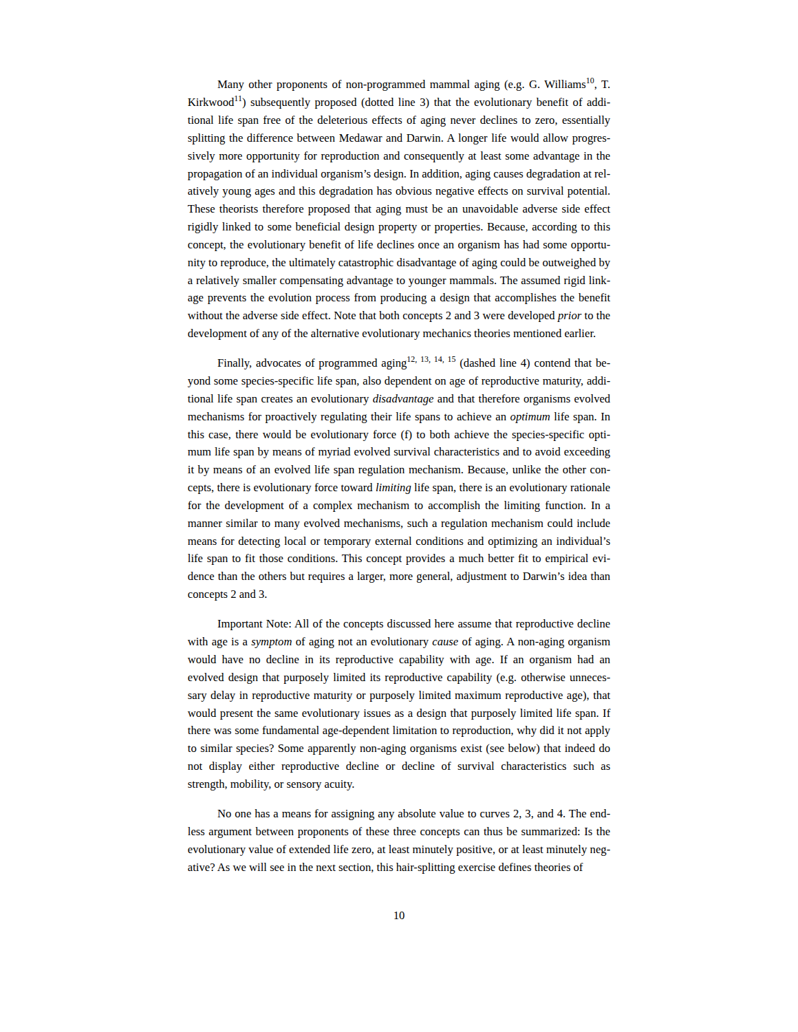Many other proponents of non-programmed mammal aging (e.g. G. Williams10, T. Kirkwood11) subsequently proposed (dotted line 3) that the evolutionary benefit of additional life span free of the deleterious effects of aging never declines to zero, essentially splitting the difference between Medawar and Darwin. A longer life would allow progressively more opportunity for reproduction and consequently at least some advantage in the propagation of an individual organism’s design. In addition, aging causes degradation at relatively young ages and this degradation has obvious negative effects on survival potential. These theorists therefore proposed that aging must be an unavoidable adverse side effect rigidly linked to some beneficial design property or properties. Because, according to this concept, the evolutionary benefit of life declines once an organism has had some opportunity to reproduce, the ultimately catastrophic disadvantage of aging could be outweighed by a relatively smaller compensating advantage to younger mammals. The assumed rigid linkage prevents the evolution process from producing a design that accomplishes the benefit without the adverse side effect. Note that both concepts 2 and 3 were developed prior to the development of any of the alternative evolutionary mechanics theories mentioned earlier.
Finally, advocates of programmed aging12, 13, 14, 15 (dashed line 4) contend that beyond some species-specific life span, also dependent on age of reproductive maturity, additional life span creates an evolutionary disadvantage and that therefore organisms evolved mechanisms for proactively regulating their life spans to achieve an optimum life span. In this case, there would be evolutionary force (f) to both achieve the species-specific optimum life span by means of myriad evolved survival characteristics and to avoid exceeding it by means of an evolved life span regulation mechanism. Because, unlike the other concepts, there is evolutionary force toward limiting life span, there is an evolutionary rationale for the development of a complex mechanism to accomplish the limiting function. In a manner similar to many evolved mechanisms, such a regulation mechanism could include means for detecting local or temporary external conditions and optimizing an individual’s life span to fit those conditions. This concept provides a much better fit to empirical evidence than the others but requires a larger, more general, adjustment to Darwin’s idea than concepts 2 and 3.
Important Note: All of the concepts discussed here assume that reproductive decline with age is a symptom of aging not an evolutionary cause of aging. A non-aging organism would have no decline in its reproductive capability with age. If an organism had an evolved design that purposely limited its reproductive capability (e.g. otherwise unnecessary delay in reproductive maturity or purposely limited maximum reproductive age), that would present the same evolutionary issues as a design that purposely limited life span. If there was some fundamental age-dependent limitation to reproduction, why did it not apply to similar species? Some apparently non-aging organisms exist (see below) that indeed do not display either reproductive decline or decline of survival characteristics such as strength, mobility, or sensory acuity.
No one has a means for assigning any absolute value to curves 2, 3, and 4. The endless argument between proponents of these three concepts can thus be summarized: Is the evolutionary value of extended life zero, at least minutely positive, or at least minutely negative? As we will see in the next section, this hair-splitting exercise defines theories of
10